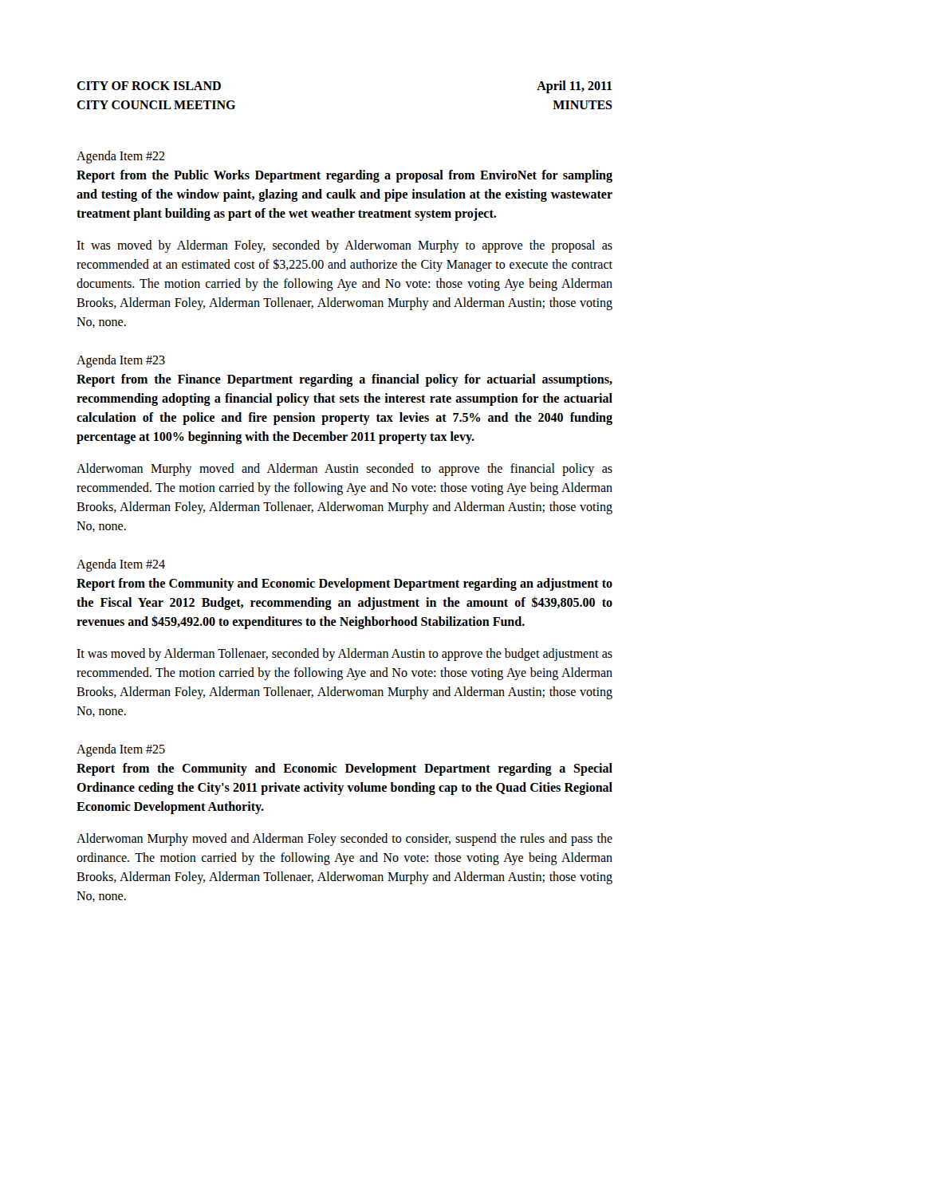CITY OF ROCK ISLAND
CITY COUNCIL MEETING
April 11, 2011
MINUTES
Agenda Item #22
Report from the Public Works Department regarding a proposal from EnviroNet for sampling and testing of the window paint, glazing and caulk and pipe insulation at the existing wastewater treatment plant building as part of the wet weather treatment system project.
It was moved by Alderman Foley, seconded by Alderwoman Murphy to approve the proposal as recommended at an estimated cost of $3,225.00 and authorize the City Manager to execute the contract documents. The motion carried by the following Aye and No vote: those voting Aye being Alderman Brooks, Alderman Foley, Alderman Tollenaer, Alderwoman Murphy and Alderman Austin; those voting No, none.
Agenda Item #23
Report from the Finance Department regarding a financial policy for actuarial assumptions, recommending adopting a financial policy that sets the interest rate assumption for the actuarial calculation of the police and fire pension property tax levies at 7.5% and the 2040 funding percentage at 100% beginning with the December 2011 property tax levy.
Alderwoman Murphy moved and Alderman Austin seconded to approve the financial policy as recommended. The motion carried by the following Aye and No vote: those voting Aye being Alderman Brooks, Alderman Foley, Alderman Tollenaer, Alderwoman Murphy and Alderman Austin; those voting No, none.
Agenda Item #24
Report from the Community and Economic Development Department regarding an adjustment to the Fiscal Year 2012 Budget, recommending an adjustment in the amount of $439,805.00 to revenues and $459,492.00 to expenditures to the Neighborhood Stabilization Fund.
It was moved by Alderman Tollenaer, seconded by Alderman Austin to approve the budget adjustment as recommended. The motion carried by the following Aye and No vote: those voting Aye being Alderman Brooks, Alderman Foley, Alderman Tollenaer, Alderwoman Murphy and Alderman Austin; those voting No, none.
Agenda Item #25
Report from the Community and Economic Development Department regarding a Special Ordinance ceding the City's 2011 private activity volume bonding cap to the Quad Cities Regional Economic Development Authority.
Alderwoman Murphy moved and Alderman Foley seconded to consider, suspend the rules and pass the ordinance. The motion carried by the following Aye and No vote: those voting Aye being Alderman Brooks, Alderman Foley, Alderman Tollenaer, Alderwoman Murphy and Alderman Austin; those voting No, none.